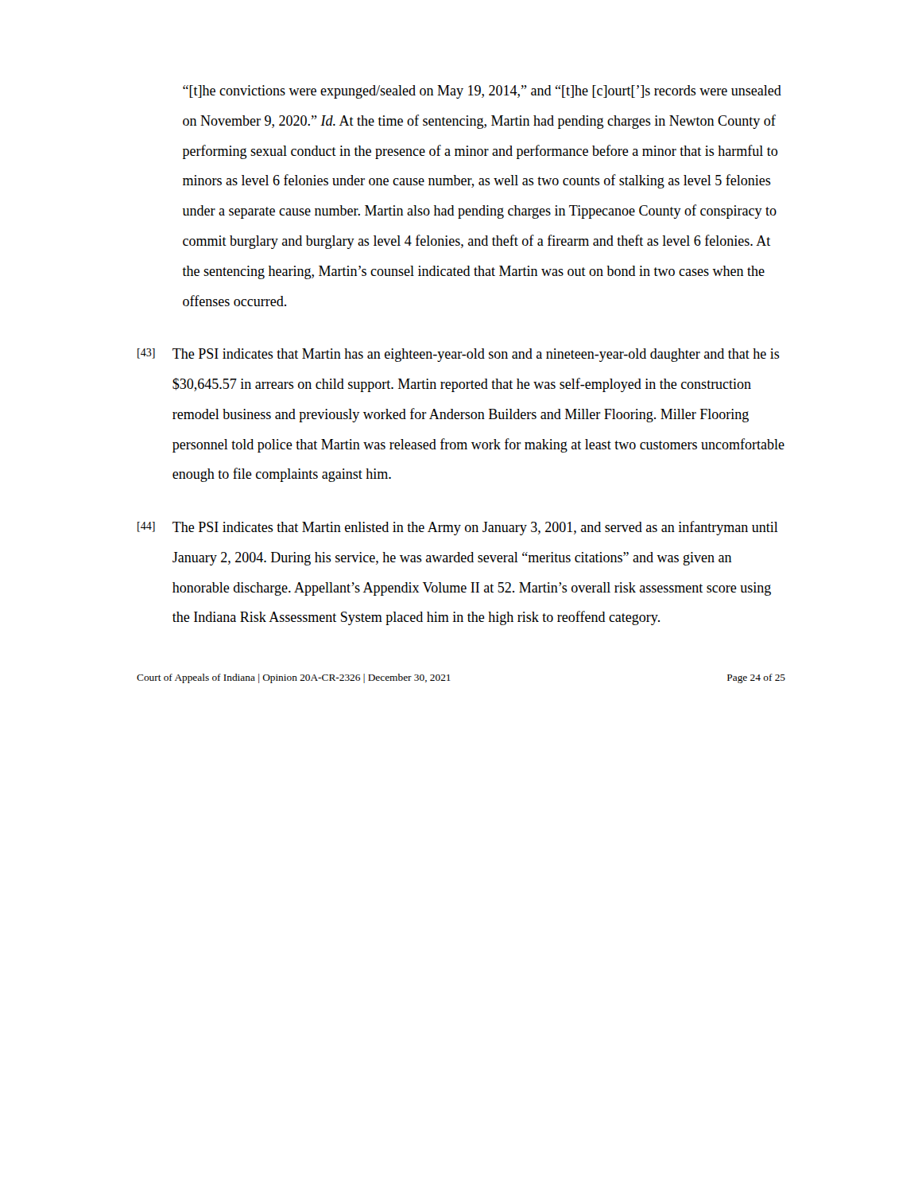“[t]he convictions were expunged/sealed on May 19, 2014,” and “[t]he [c]ourt[’]s records were unsealed on November 9, 2020.” Id. At the time of sentencing, Martin had pending charges in Newton County of performing sexual conduct in the presence of a minor and performance before a minor that is harmful to minors as level 6 felonies under one cause number, as well as two counts of stalking as level 5 felonies under a separate cause number. Martin also had pending charges in Tippecanoe County of conspiracy to commit burglary and burglary as level 4 felonies, and theft of a firearm and theft as level 6 felonies. At the sentencing hearing, Martin’s counsel indicated that Martin was out on bond in two cases when the offenses occurred.
[43]
The PSI indicates that Martin has an eighteen-year-old son and a nineteen-year-old daughter and that he is $30,645.57 in arrears on child support. Martin reported that he was self-employed in the construction remodel business and previously worked for Anderson Builders and Miller Flooring. Miller Flooring personnel told police that Martin was released from work for making at least two customers uncomfortable enough to file complaints against him.
[44]
The PSI indicates that Martin enlisted in the Army on January 3, 2001, and served as an infantryman until January 2, 2004. During his service, he was awarded several “meritus citations” and was given an honorable discharge. Appellant’s Appendix Volume II at 52. Martin’s overall risk assessment score using the Indiana Risk Assessment System placed him in the high risk to reoffend category.
Court of Appeals of Indiana | Opinion 20A-CR-2326 | December 30, 2021 Page 24 of 25